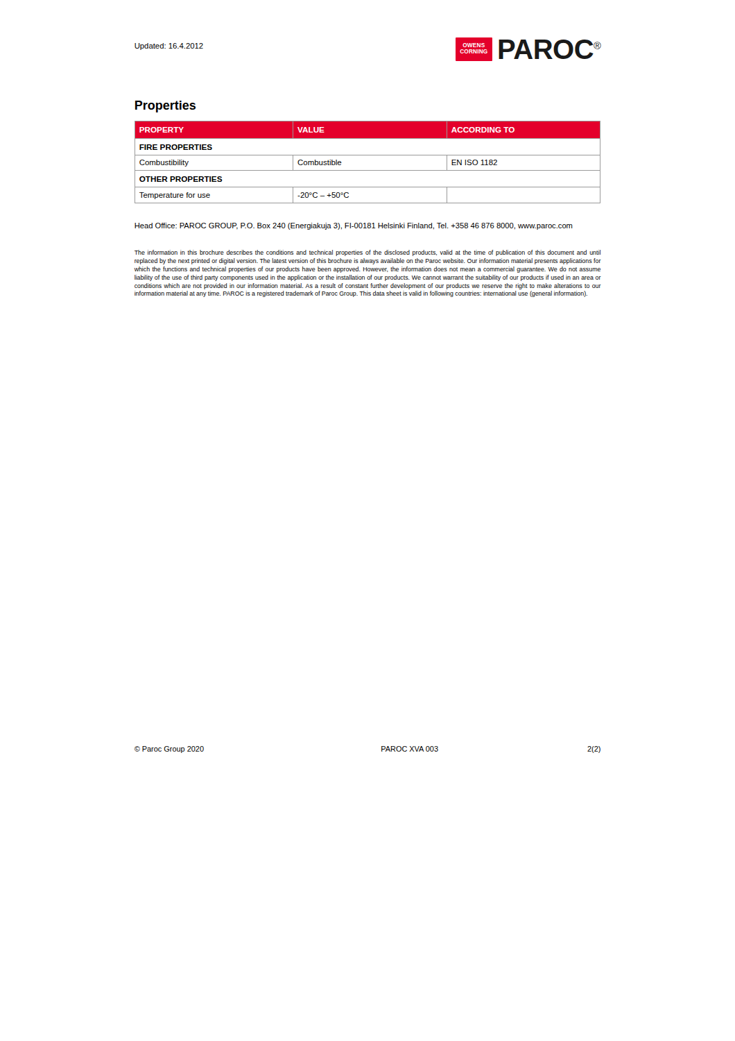Updated: 16.4.2012
OWENS
CORNING
PAROC®
Properties
| PROPERTY | VALUE | ACCORDING TO |
| --- | --- | --- |
| FIRE PROPERTIES |
| Combustibility | Combustible | EN ISO 1182 |
| OTHER PROPERTIES |
| Temperature for use | -20°C – +50°C | |
Head Office: PAROC GROUP, P.O. Box 240 (Energiakuja 3), FI-00181 Helsinki Finland, Tel. +358 46 876 8000, www.paroc.com
The information in this brochure describes the conditions and technical properties of the disclosed products, valid at the time of publication of this document and until replaced by the next printed or digital version. The latest version of this brochure is always available on the Paroc website. Our information material presents applications for which the functions and technical properties of our products have been approved. However, the information does not mean a commercial guarantee. We do not assume liability of the use of third party components used in the application or the installation of our products. We cannot warrant the suitability of our products if used in an area or conditions which are not provided in our information material. As a result of constant further development of our products we reserve the right to make alterations to our information material at any time. PAROC is a registered trademark of Paroc Group. This data sheet is valid in following countries: international use (general information).
© Paroc Group 2020
PAROC XVA 003
2(2)